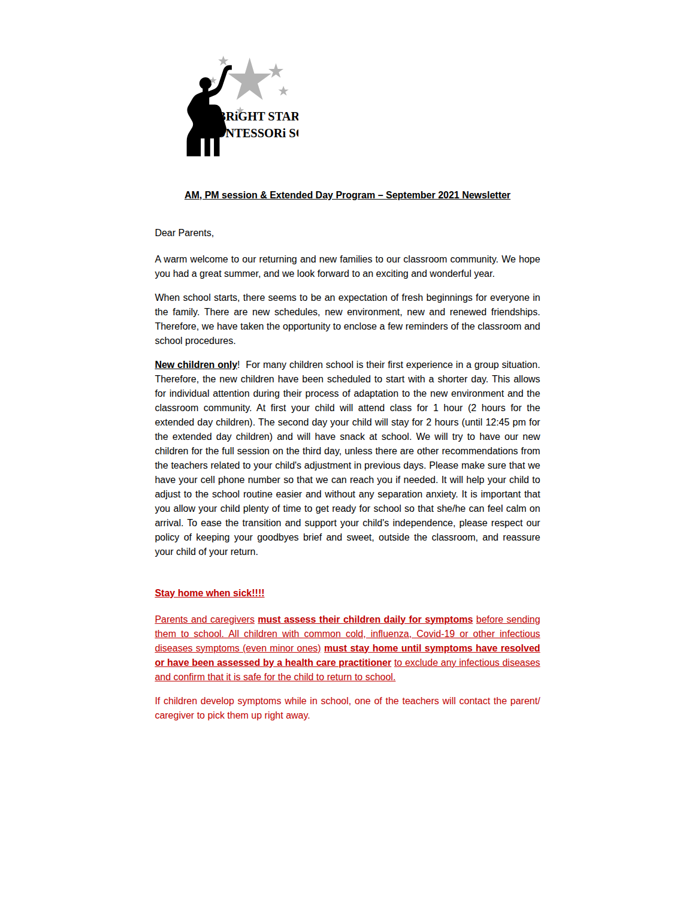BRiGHT STAR MONTESSORi SCHOOL
AM, PM session & Extended Day Program – September 2021 Newsletter
Dear Parents,
A warm welcome to our returning and new families to our classroom community. We hope you had a great summer, and we look forward to an exciting and wonderful year.
When school starts, there seems to be an expectation of fresh beginnings for everyone in the family. There are new schedules, new environment, new and renewed friendships. Therefore, we have taken the opportunity to enclose a few reminders of the classroom and school procedures.
New children only! For many children school is their first experience in a group situation. Therefore, the new children have been scheduled to start with a shorter day. This allows for individual attention during their process of adaptation to the new environment and the classroom community. At first your child will attend class for 1 hour (2 hours for the extended day children). The second day your child will stay for 2 hours (until 12:45 pm for the extended day children) and will have snack at school. We will try to have our new children for the full session on the third day, unless there are other recommendations from the teachers related to your child's adjustment in previous days. Please make sure that we have your cell phone number so that we can reach you if needed. It will help your child to adjust to the school routine easier and without any separation anxiety. It is important that you allow your child plenty of time to get ready for school so that she/he can feel calm on arrival. To ease the transition and support your child's independence, please respect our policy of keeping your goodbyes brief and sweet, outside the classroom, and reassure your child of your return.
Stay home when sick!!!!
Parents and caregivers must assess their children daily for symptoms before sending them to school. All children with common cold, influenza, Covid-19 or other infectious diseases symptoms (even minor ones) must stay home until symptoms have resolved or have been assessed by a health care practitioner to exclude any infectious diseases and confirm that it is safe for the child to return to school.
If children develop symptoms while in school, one of the teachers will contact the parent/ caregiver to pick them up right away.